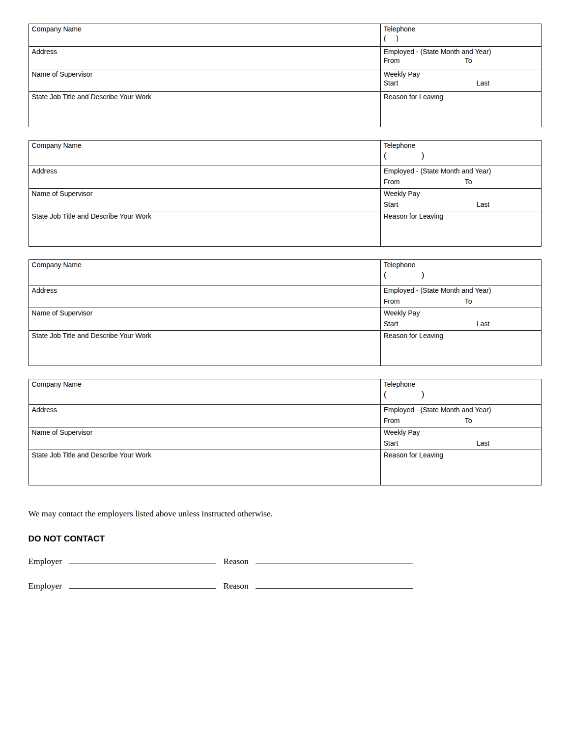| Company Name | Telephone ( ) |
| Address | Employed - (State Month and Year) From To |
| Name of Supervisor | Weekly Pay Start Last |
| State Job Title and Describe Your Work | Reason for Leaving |
| Company Name | Telephone ( ) |
| Address | Employed - (State Month and Year) From To |
| Name of Supervisor | Weekly Pay Start Last |
| State Job Title and Describe Your Work | Reason for Leaving |
| Company Name | Telephone ( ) |
| Address | Employed - (State Month and Year) From To |
| Name of Supervisor | Weekly Pay Start Last |
| State Job Title and Describe Your Work | Reason for Leaving |
| Company Name | Telephone ( ) |
| Address | Employed - (State Month and Year) From To |
| Name of Supervisor | Weekly Pay Start Last |
| State Job Title and Describe Your Work | Reason for Leaving |
We may contact the employers listed above unless instructed otherwise.
DO NOT CONTACT
Employer Reason
Employer Reason